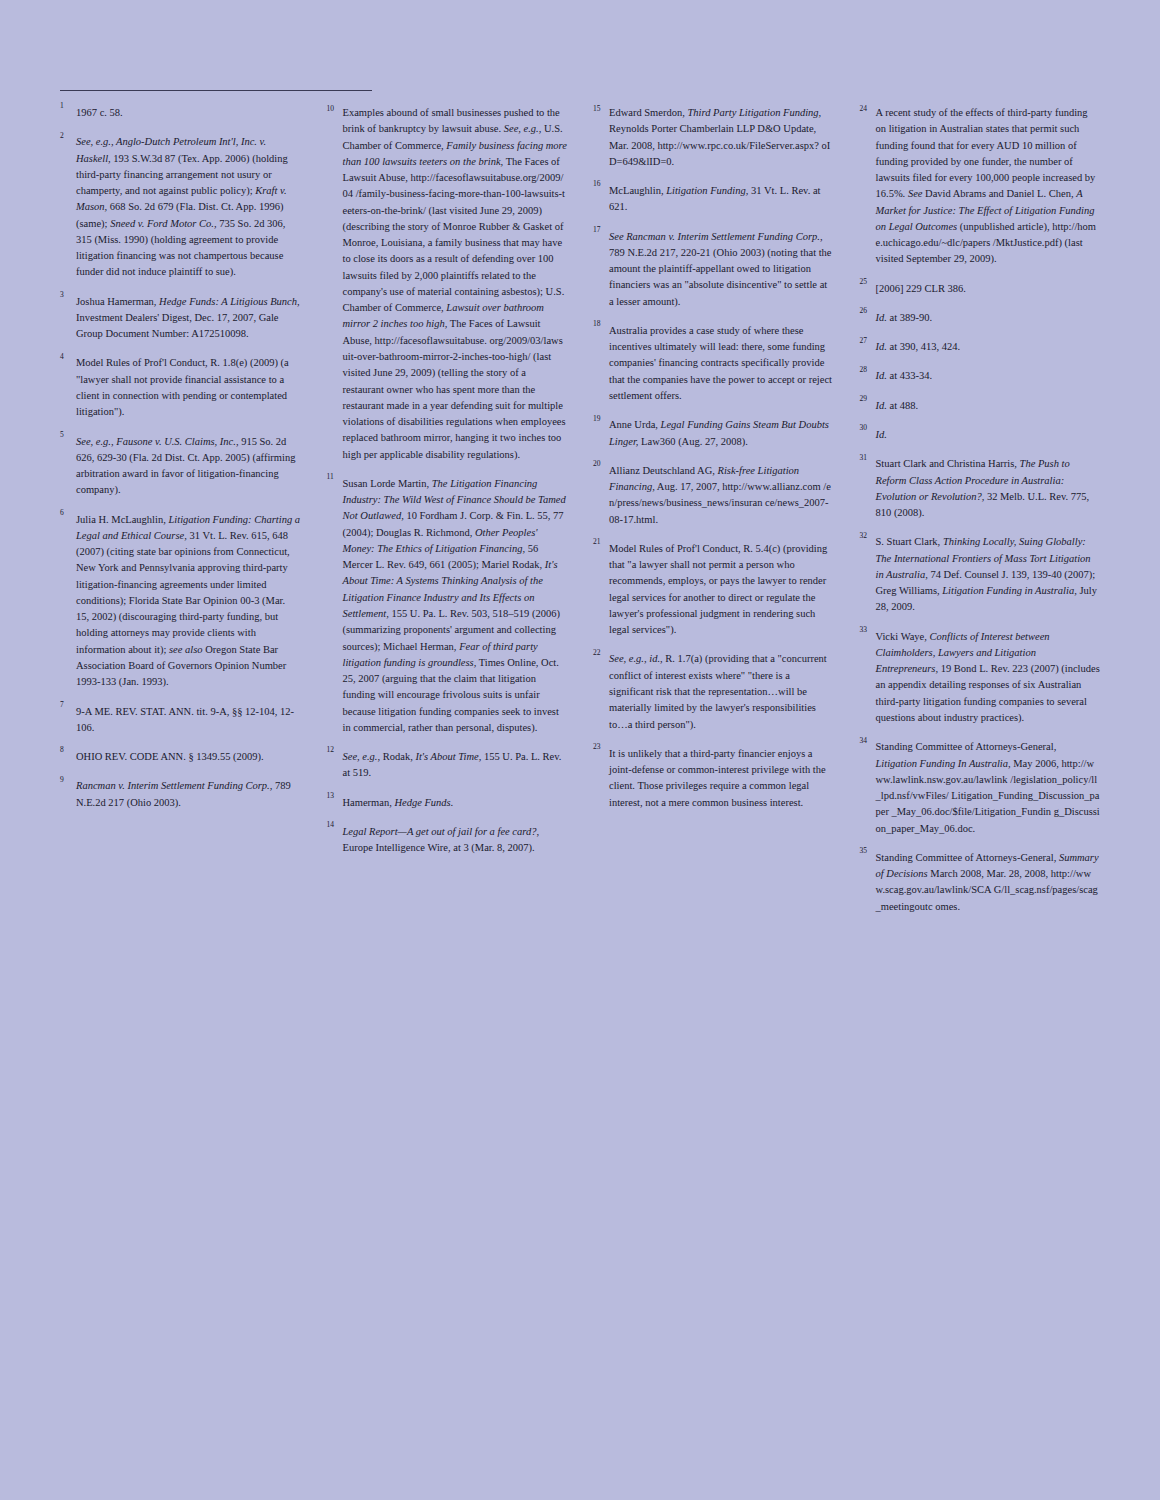1967 c. 58.
See, e.g., Anglo-Dutch Petroleum Int'l, Inc. v. Haskell, 193 S.W.3d 87 (Tex. App. 2006) (holding third-party financing arrangement not usury or champerty, and not against public policy); Kraft v. Mason, 668 So. 2d 679 (Fla. Dist. Ct. App. 1996) (same); Sneed v. Ford Motor Co., 735 So. 2d 306, 315 (Miss. 1990) (holding agreement to provide litigation financing was not champertous because funder did not induce plaintiff to sue).
Joshua Hamerman, Hedge Funds: A Litigious Bunch, Investment Dealers' Digest, Dec. 17, 2007, Gale Group Document Number: A172510098.
Model Rules of Prof'l Conduct, R. 1.8(e) (2009) (a "lawyer shall not provide financial assistance to a client in connection with pending or contemplated litigation").
See, e.g., Fausone v. U.S. Claims, Inc., 915 So. 2d 626, 629-30 (Fla. 2d Dist. Ct. App. 2005) (affirming arbitration award in favor of litigation-financing company).
Julia H. McLaughlin, Litigation Funding: Charting a Legal and Ethical Course, 31 Vt. L. Rev. 615, 648 (2007) (citing state bar opinions from Connecticut, New York and Pennsylvania approving third-party litigation-financing agreements under limited conditions); Florida State Bar Opinion 00-3 (Mar. 15, 2002) (discouraging third-party funding, but holding attorneys may provide clients with information about it); see also Oregon State Bar Association Board of Governors Opinion Number 1993-133 (Jan. 1993).
9-A ME. REV. STAT. ANN. tit. 9-A, §§ 12-104, 12-106.
OHIO REV. CODE ANN. § 1349.55 (2009).
Rancman v. Interim Settlement Funding Corp., 789 N.E.2d 217 (Ohio 2003).
Examples abound of small businesses pushed to the brink of bankruptcy by lawsuit abuse. See, e.g., U.S. Chamber of Commerce, Family business facing more than 100 lawsuits teeters on the brink, The Faces of Lawsuit Abuse, http://facesoflawsuitabuse.org/2009/04 /family-business-facing-more-than-100-lawsuits-teeters-on-the-brink/ (last visited June 29, 2009) (describing the story of Monroe Rubber & Gasket of Monroe, Louisiana, a family business that may have to close its doors as a result of defending over 100 lawsuits filed by 2,000 plaintiffs related to the company's use of material containing asbestos); U.S. Chamber of Commerce, Lawsuit over bathroom mirror 2 inches too high, The Faces of Lawsuit Abuse, http://facesoflawsuitabuse. org/2009/03/lawsuit-over-bathroom-mirror-2-inches-too-high/ (last visited June 29, 2009) (telling the story of a restaurant owner who has spent more than the restaurant made in a year defending suit for multiple violations of disabilities regulations when employees replaced bathroom mirror, hanging it two inches too high per applicable disability regulations).
Susan Lorde Martin, The Litigation Financing Industry: The Wild West of Finance Should be Tamed Not Outlawed, 10 Fordham J. Corp. & Fin. L. 55, 77 (2004); Douglas R. Richmond, Other Peoples' Money: The Ethics of Litigation Financing, 56 Mercer L. Rev. 649, 661 (2005); Mariel Rodak, It's About Time: A Systems Thinking Analysis of the Litigation Finance Industry and Its Effects on Settlement, 155 U. Pa. L. Rev. 503, 518–519 (2006) (summarizing proponents' argument and collecting sources); Michael Herman, Fear of third party litigation funding is groundless, Times Online, Oct. 25, 2007 (arguing that the claim that litigation funding will encourage frivolous suits is unfair because litigation funding companies seek to invest in commercial, rather than personal, disputes).
See, e.g., Rodak, It's About Time, 155 U. Pa. L. Rev. at 519.
Hamerman, Hedge Funds.
Legal Report—A get out of jail for a fee card?, Europe Intelligence Wire, at 3 (Mar. 8, 2007).
Edward Smerdon, Third Party Litigation Funding, Reynolds Porter Chamberlain LLP D&O Update, Mar. 2008, http://www.rpc.co.uk/FileServer.aspx? oID=649&lID=0.
McLaughlin, Litigation Funding, 31 Vt. L. Rev. at 621.
See Rancman v. Interim Settlement Funding Corp., 789 N.E.2d 217, 220-21 (Ohio 2003) (noting that the amount the plaintiff-appellant owed to litigation financiers was an "absolute disincentive" to settle at a lesser amount).
Australia provides a case study of where these incentives ultimately will lead: there, some funding companies' financing contracts specifically provide that the companies have the power to accept or reject settlement offers.
Anne Urda, Legal Funding Gains Steam But Doubts Linger, Law360 (Aug. 27, 2008).
Allianz Deutschland AG, Risk-free Litigation Financing, Aug. 17, 2007, http://www.allianz.com /en/press/news/business_news/insuran ce/news_2007-08-17.html.
Model Rules of Prof'l Conduct, R. 5.4(c) (providing that "a lawyer shall not permit a person who recommends, employs, or pays the lawyer to render legal services for another to direct or regulate the lawyer's professional judgment in rendering such legal services").
See, e.g., id., R. 1.7(a) (providing that a "concurrent conflict of interest exists where" "there is a significant risk that the representation…will be materially limited by the lawyer's responsibilities to…a third person").
It is unlikely that a third-party financier enjoys a joint-defense or common-interest privilege with the client. Those privileges require a common legal interest, not a mere common business interest.
A recent study of the effects of third-party funding on litigation in Australian states that permit such funding found that for every AUD 10 million of funding provided by one funder, the number of lawsuits filed for every 100,000 people increased by 16.5%. See David Abrams and Daniel L. Chen, A Market for Justice: The Effect of Litigation Funding on Legal Outcomes (unpublished article), http://home.uchicago.edu/~dlc/papers /MktJustice.pdf) (last visited September 29, 2009).
[2006] 229 CLR 386.
Id. at 389-90.
Id. at 390, 413, 424.
Id. at 433-34.
Id. at 488.
Id.
Stuart Clark and Christina Harris, The Push to Reform Class Action Procedure in Australia: Evolution or Revolution?, 32 Melb. U.L. Rev. 775, 810 (2008).
S. Stuart Clark, Thinking Locally, Suing Globally: The International Frontiers of Mass Tort Litigation in Australia, 74 Def. Counsel J. 139, 139-40 (2007); Greg Williams, Litigation Funding in Australia, July 28, 2009.
Vicki Waye, Conflicts of Interest between Claimholders, Lawyers and Litigation Entrepreneurs, 19 Bond L. Rev. 223 (2007) (includes an appendix detailing responses of six Australian third-party litigation funding companies to several questions about industry practices).
Standing Committee of Attorneys-General, Litigation Funding In Australia, May 2006, http://www.lawlink.nsw.gov.au/lawlink /legislation_policy/ll_lpd.nsf/vwFiles/ Litigation_Funding_Discussion_paper _May_06.doc/$file/Litigation_Fundin g_Discussion_paper_May_06.doc.
Standing Committee of Attorneys-General, Summary of Decisions March 2008, Mar. 28, 2008, http://www.scag.gov.au/lawlink/SCA G/ll_scag.nsf/pages/scag_meetingoutc omes.